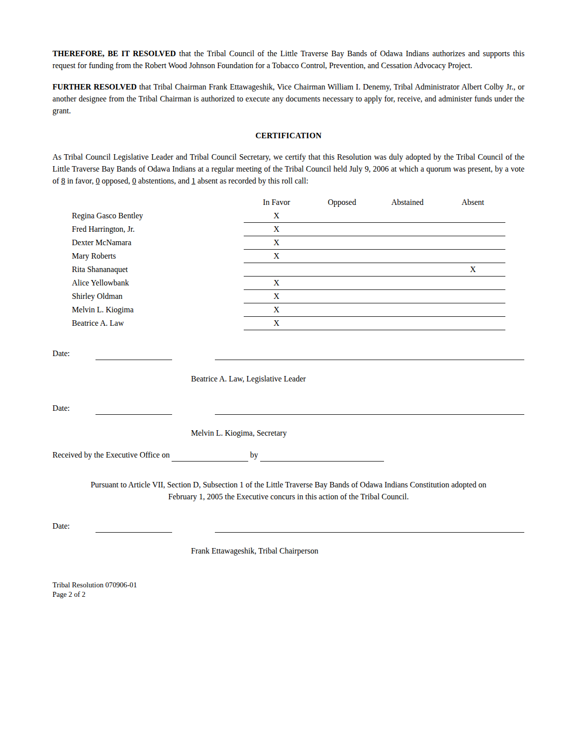THEREFORE, BE IT RESOLVED that the Tribal Council of the Little Traverse Bay Bands of Odawa Indians authorizes and supports this request for funding from the Robert Wood Johnson Foundation for a Tobacco Control, Prevention, and Cessation Advocacy Project.
FURTHER RESOLVED that Tribal Chairman Frank Ettawageshik, Vice Chairman William I. Denemy, Tribal Administrator Albert Colby Jr., or another designee from the Tribal Chairman is authorized to execute any documents necessary to apply for, receive, and administer funds under the grant.
CERTIFICATION
As Tribal Council Legislative Leader and Tribal Council Secretary, we certify that this Resolution was duly adopted by the Tribal Council of the Little Traverse Bay Bands of Odawa Indians at a regular meeting of the Tribal Council held July 9, 2006 at which a quorum was present, by a vote of 8 in favor, 0 opposed, 0 abstentions, and 1 absent as recorded by this roll call:
| | In Favor | Opposed | Abstained | Absent |
| --- | --- | --- | --- | --- |
| Regina Gasco Bentley | X | | | |
| Fred Harrington, Jr. | X | | | |
| Dexter McNamara | X | | | |
| Mary Roberts | X | | | |
| Rita Shananaquet | | | | X |
| Alice Yellowbank | X | | | |
| Shirley Oldman | X | | | |
| Melvin L. Kiogima | X | | | |
| Beatrice A. Law | X | | | |
| Date: | | | |
Beatrice A. Law, Legislative Leader
| Date: | | | |
Melvin L. Kiogima, Secretary
Received by the Executive Office on by
Pursuant to Article VII, Section D, Subsection 1 of the Little Traverse Bay Bands of Odawa Indians Constitution adopted on February 1, 2005 the Executive concurs in this action of the Tribal Council.
| Date: | | | |
Frank Ettawageshik, Tribal Chairperson
Tribal Resolution 070906-01
Page 2 of 2